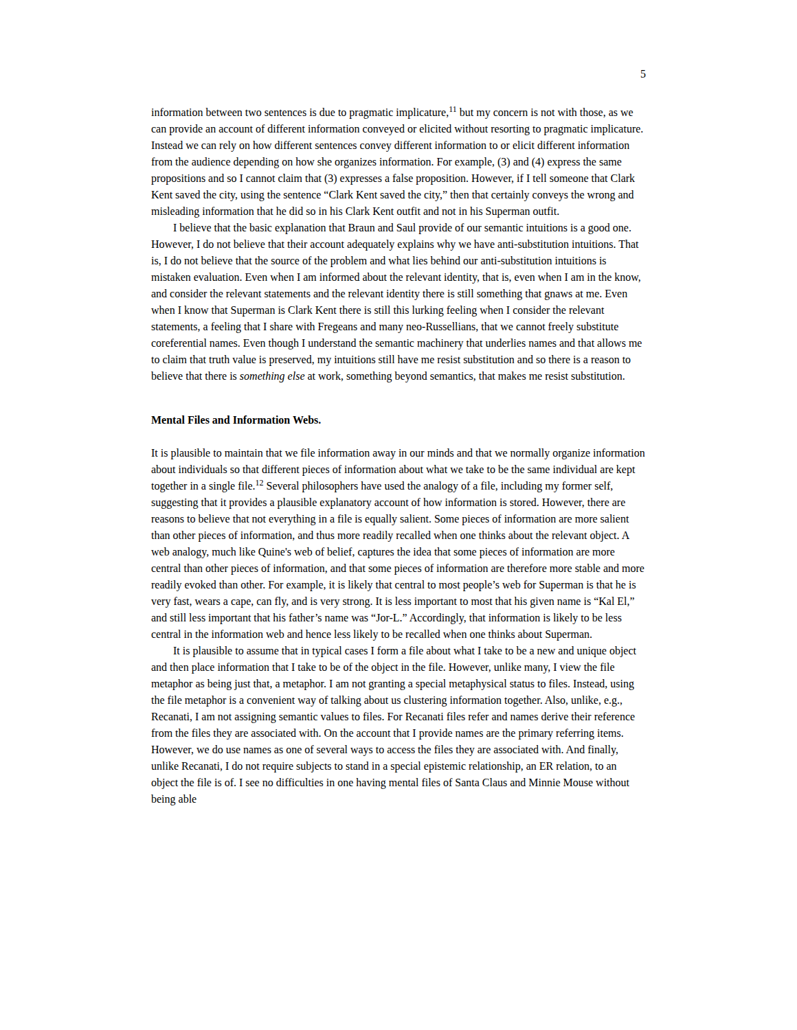5
information between two sentences is due to pragmatic implicature,11 but my concern is not with those, as we can provide an account of different information conveyed or elicited without resorting to pragmatic implicature. Instead we can rely on how different sentences convey different information to or elicit different information from the audience depending on how she organizes information. For example, (3) and (4) express the same propositions and so I cannot claim that (3) expresses a false proposition. However, if I tell someone that Clark Kent saved the city, using the sentence “Clark Kent saved the city,” then that certainly conveys the wrong and misleading information that he did so in his Clark Kent outfit and not in his Superman outfit.
I believe that the basic explanation that Braun and Saul provide of our semantic intuitions is a good one. However, I do not believe that their account adequately explains why we have anti-substitution intuitions. That is, I do not believe that the source of the problem and what lies behind our anti-substitution intuitions is mistaken evaluation. Even when I am informed about the relevant identity, that is, even when I am in the know, and consider the relevant statements and the relevant identity there is still something that gnaws at me. Even when I know that Superman is Clark Kent there is still this lurking feeling when I consider the relevant statements, a feeling that I share with Fregeans and many neo-Russellians, that we cannot freely substitute coreferential names. Even though I understand the semantic machinery that underlies names and that allows me to claim that truth value is preserved, my intuitions still have me resist substitution and so there is a reason to believe that there is something else at work, something beyond semantics, that makes me resist substitution.
Mental Files and Information Webs.
It is plausible to maintain that we file information away in our minds and that we normally organize information about individuals so that different pieces of information about what we take to be the same individual are kept together in a single file.12 Several philosophers have used the analogy of a file, including my former self, suggesting that it provides a plausible explanatory account of how information is stored. However, there are reasons to believe that not everything in a file is equally salient. Some pieces of information are more salient than other pieces of information, and thus more readily recalled when one thinks about the relevant object. A web analogy, much like Quine's web of belief, captures the idea that some pieces of information are more central than other pieces of information, and that some pieces of information are therefore more stable and more readily evoked than other. For example, it is likely that central to most people’s web for Superman is that he is very fast, wears a cape, can fly, and is very strong. It is less important to most that his given name is “Kal El,” and still less important that his father’s name was “Jor-L.” Accordingly, that information is likely to be less central in the information web and hence less likely to be recalled when one thinks about Superman.
It is plausible to assume that in typical cases I form a file about what I take to be a new and unique object and then place information that I take to be of the object in the file. However, unlike many, I view the file metaphor as being just that, a metaphor. I am not granting a special metaphysical status to files. Instead, using the file metaphor is a convenient way of talking about us clustering information together. Also, unlike, e.g., Recanati, I am not assigning semantic values to files. For Recanati files refer and names derive their reference from the files they are associated with. On the account that I provide names are the primary referring items. However, we do use names as one of several ways to access the files they are associated with. And finally, unlike Recanati, I do not require subjects to stand in a special epistemic relationship, an ER relation, to an object the file is of. I see no difficulties in one having mental files of Santa Claus and Minnie Mouse without being able